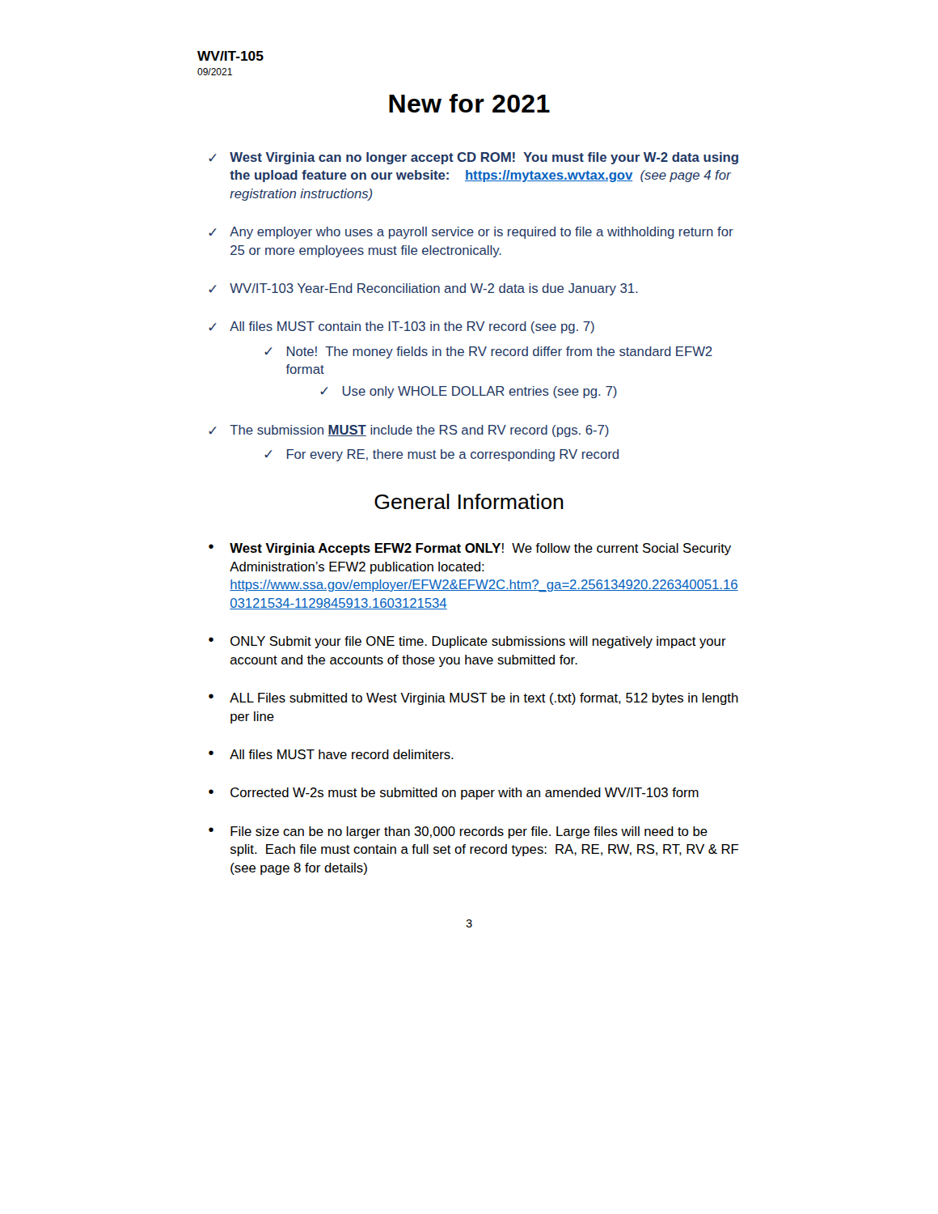WV/IT-105
09/2021
New for 2021
West Virginia can no longer accept CD ROM! You must file your W-2 data using the upload feature on our website: https://mytaxes.wvtax.gov (see page 4 for registration instructions)
Any employer who uses a payroll service or is required to file a withholding return for 25 or more employees must file electronically.
WV/IT-103 Year-End Reconciliation and W-2 data is due January 31.
All files MUST contain the IT-103 in the RV record (see pg. 7)
Note! The money fields in the RV record differ from the standard EFW2 format
Use only WHOLE DOLLAR entries (see pg. 7)
The submission MUST include the RS and RV record (pgs. 6-7)
For every RE, there must be a corresponding RV record
General Information
West Virginia Accepts EFW2 Format ONLY! We follow the current Social Security Administration’s EFW2 publication located:
https://www.ssa.gov/employer/EFW2&EFW2C.htm?_ga=2.256134920.226340051.1603121534-1129845913.1603121534
ONLY Submit your file ONE time. Duplicate submissions will negatively impact your account and the accounts of those you have submitted for.
ALL Files submitted to West Virginia MUST be in text (.txt) format, 512 bytes in length per line
All files MUST have record delimiters.
Corrected W-2s must be submitted on paper with an amended WV/IT-103 form
File size can be no larger than 30,000 records per file. Large files will need to be split. Each file must contain a full set of record types: RA, RE, RW, RS, RT, RV & RF (see page 8 for details)
3